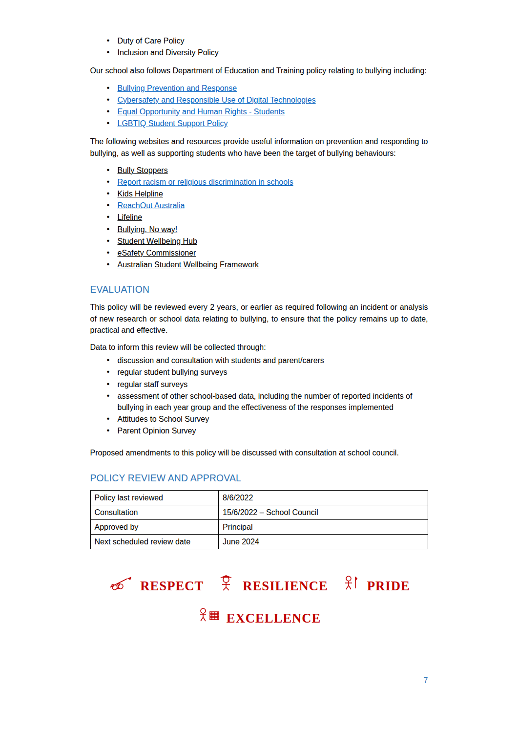Duty of Care Policy
Inclusion and Diversity Policy
Our school also follows Department of Education and Training policy relating to bullying including:
Bullying Prevention and Response
Cybersafety and Responsible Use of Digital Technologies
Equal Opportunity and Human Rights - Students
LGBTIQ Student Support Policy
The following websites and resources provide useful information on prevention and responding to bullying, as well as supporting students who have been the target of bullying behaviours:
Bully Stoppers
Report racism or religious discrimination in schools
Kids Helpline
ReachOut Australia
Lifeline
Bullying. No way!
Student Wellbeing Hub
eSafety Commissioner
Australian Student Wellbeing Framework
Evaluation
This policy will be reviewed every 2 years, or earlier as required following an incident or analysis of new research or school data relating to bullying, to ensure that the policy remains up to date, practical and effective.
Data to inform this review will be collected through:
discussion and consultation with students and parent/carers
regular student bullying surveys
regular staff surveys
assessment of other school-based data, including the number of reported incidents of bullying in each year group and the effectiveness of the responses implemented
Attitudes to School Survey
Parent Opinion Survey
Proposed amendments to this policy will be discussed with consultation at school council.
Policy review and approval
| Policy last reviewed | 8/6/2022 |
| Consultation | 15/6/2022 – School Council |
| Approved by | Principal |
| Next scheduled review date | June 2024 |
7
RESPECT
RESILIENCE
PRIDE
EXCELLENCE